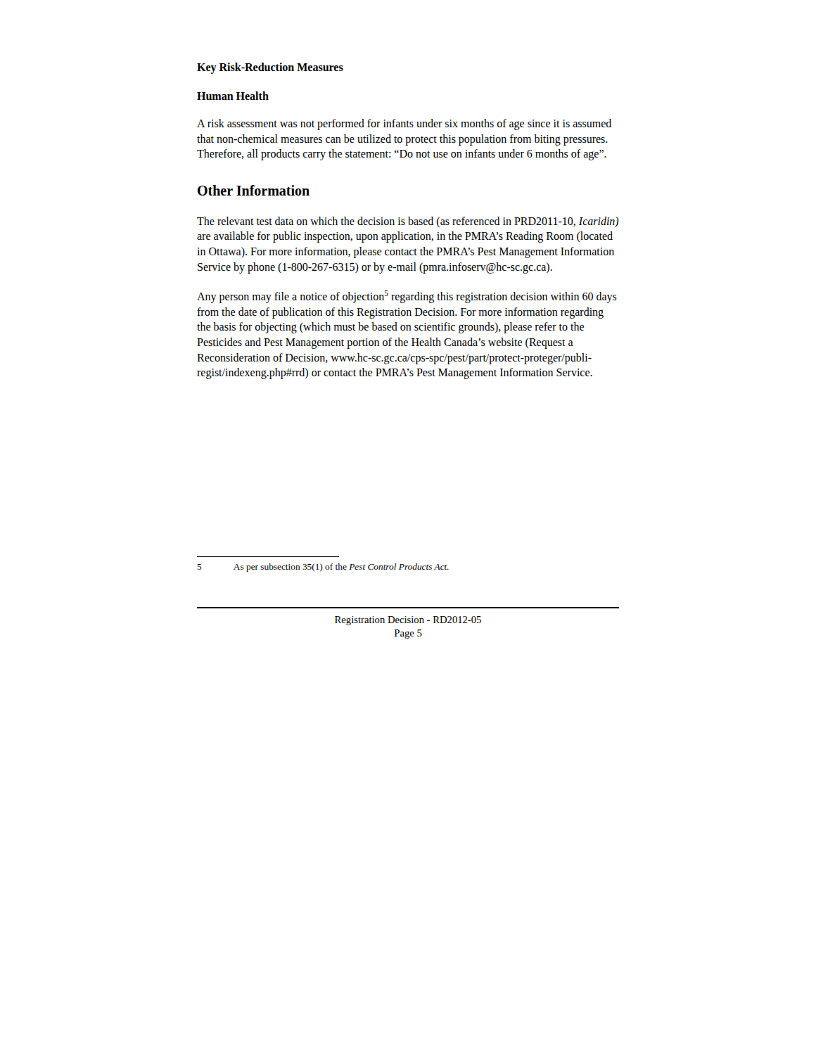Key Risk-Reduction Measures
Human Health
A risk assessment was not performed for infants under six months of age since it is assumed that non-chemical measures can be utilized to protect this population from biting pressures. Therefore, all products carry the statement: “Do not use on infants under 6 months of age”.
Other Information
The relevant test data on which the decision is based (as referenced in PRD2011-10, Icaridin) are available for public inspection, upon application, in the PMRA’s Reading Room (located in Ottawa). For more information, please contact the PMRA’s Pest Management Information Service by phone (1-800-267-6315) or by e-mail (pmra.infoserv@hc-sc.gc.ca).
Any person may file a notice of objection5 regarding this registration decision within 60 days from the date of publication of this Registration Decision. For more information regarding the basis for objecting (which must be based on scientific grounds), please refer to the Pesticides and Pest Management portion of the Health Canada’s website (Request a Reconsideration of Decision, www.hc-sc.gc.ca/cps-spc/pest/part/protect-proteger/publi-regist/indexeng.php#rrd) or contact the PMRA’s Pest Management Information Service.
5 As per subsection 35(1) of the Pest Control Products Act.
Registration Decision - RD2012-05
Page 5